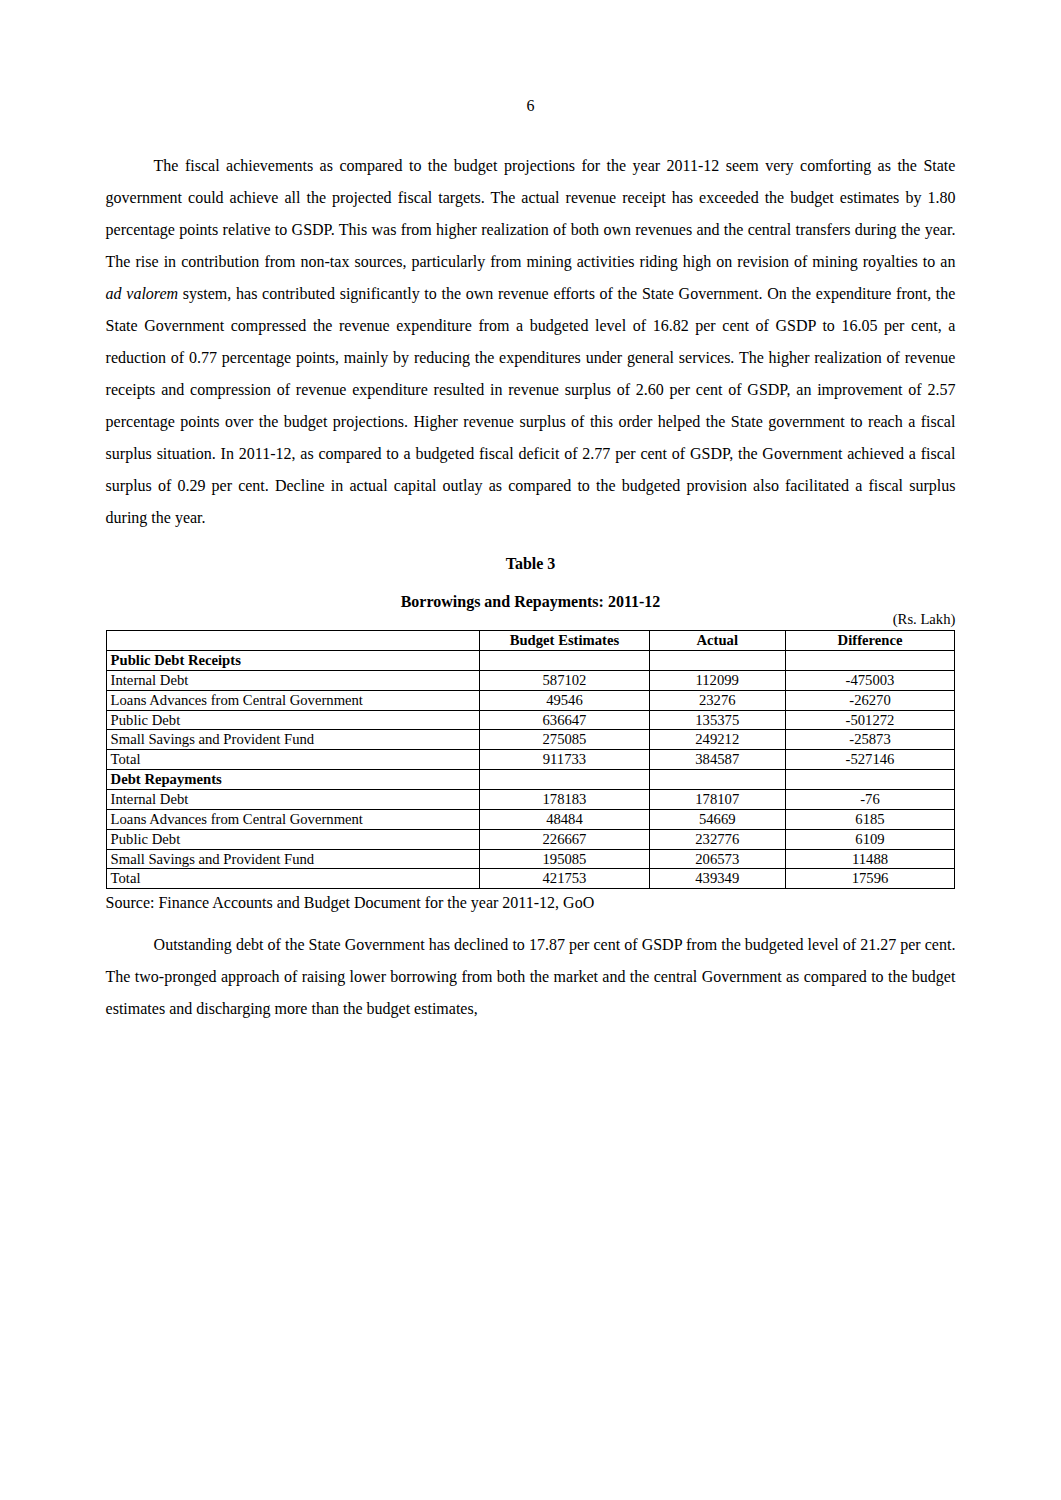6
The fiscal achievements as compared to the budget projections for the year 2011-12 seem very comforting as the State government could achieve all the projected fiscal targets. The actual revenue receipt has exceeded the budget estimates by 1.80 percentage points relative to GSDP. This was from higher realization of both own revenues and the central transfers during the year. The rise in contribution from non-tax sources, particularly from mining activities riding high on revision of mining royalties to an ad valorem system, has contributed significantly to the own revenue efforts of the State Government. On the expenditure front, the State Government compressed the revenue expenditure from a budgeted level of 16.82 per cent of GSDP to 16.05 per cent, a reduction of 0.77 percentage points, mainly by reducing the expenditures under general services. The higher realization of revenue receipts and compression of revenue expenditure resulted in revenue surplus of 2.60 per cent of GSDP, an improvement of 2.57 percentage points over the budget projections. Higher revenue surplus of this order helped the State government to reach a fiscal surplus situation. In 2011-12, as compared to a budgeted fiscal deficit of 2.77 per cent of GSDP, the Government achieved a fiscal surplus of 0.29 per cent. Decline in actual capital outlay as compared to the budgeted provision also facilitated a fiscal surplus during the year.
Table 3
Borrowings and Repayments: 2011-12
(Rs. Lakh)
| | Budget Estimates | Actual | Difference |
| --- | --- | --- | --- |
| Public Debt Receipts | | | |
| Internal Debt | 587102 | 112099 | -475003 |
| Loans Advances from Central Government | 49546 | 23276 | -26270 |
| Public Debt | 636647 | 135375 | -501272 |
| Small Savings and Provident Fund | 275085 | 249212 | -25873 |
| Total | 911733 | 384587 | -527146 |
| Debt Repayments | | | |
| Internal Debt | 178183 | 178107 | -76 |
| Loans Advances from Central Government | 48484 | 54669 | 6185 |
| Public Debt | 226667 | 232776 | 6109 |
| Small Savings and Provident Fund | 195085 | 206573 | 11488 |
| Total | 421753 | 439349 | 17596 |
Source: Finance Accounts and Budget Document for the year 2011-12, GoO
Outstanding debt of the State Government has declined to 17.87 per cent of GSDP from the budgeted level of 21.27 per cent. The two-pronged approach of raising lower borrowing from both the market and the central Government as compared to the budget estimates and discharging more than the budget estimates,